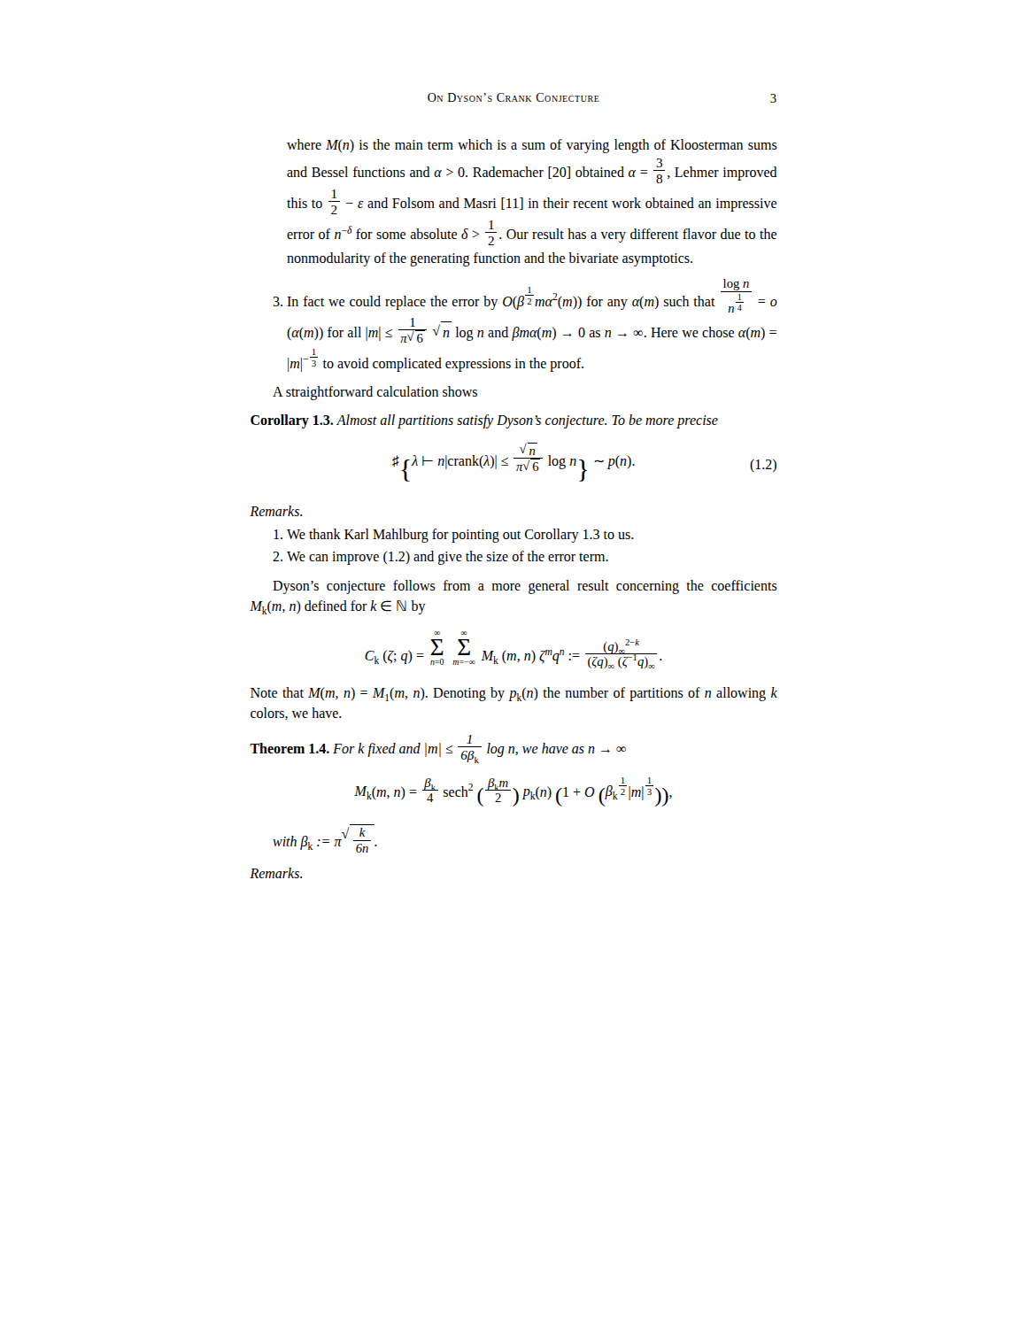On Dyson’s Crank Conjecture 3
where M(n) is the main term which is a sum of varying length of Kloosterman sums and Bessel functions and α > 0. Rademacher [20] obtained α = 38, Lehmer improved this to 12 − ε and Folsom and Masri [11] in their recent work obtained an impressive error of n−δ for some absolute δ > 12. Our result has a very different flavor due to the nonmodularity of the generating function and the bivariate asymptotics.
In fact we could replace the error by O(β12mα2(m)) for any α(m) such that log n n14 = o (α(m)) for all |m| ≤ 1 π 6 n log n and βmα(m) → 0 as n → ∞. Here we chose α(m) = |m|−13 to avoid complicated expressions in the proof.
A straightforward calculation shows
Corollary 1.3. Almost all partitions satisfy Dyson’s conjecture. To be more precise
♯{λ ⊢ n|crank(λ)| ≤ nπ 6 log n} ∼ p(n). (1.2)
Remarks.
We thank Karl Mahlburg for pointing out Corollary 1.3 to us.
We can improve (1.2) and give the size of the error term.
Dyson’s conjecture follows from a more general result concerning the coefficients Mk(m, n) defined for k ∈ ℕ by
Ck (ζ; q) = ∞Σn=0 ∞Σm=−∞ Mk (m, n) ζmqn := (q)∞2−k(ζq)∞ (ζ−1q)∞.
Note that M(m, n) = M1(m, n). Denoting by pk(n) the number of partitions of n allowing k colors, we have.
Theorem 1.4. For k fixed and |m| ≤ 16βk log n, we have as n → ∞
Mk(m, n) = βk 4 sech2 (βkm 2) pk(n) (1 + O (βk12|m|13)),
with βk := πk 6n.
Remarks.